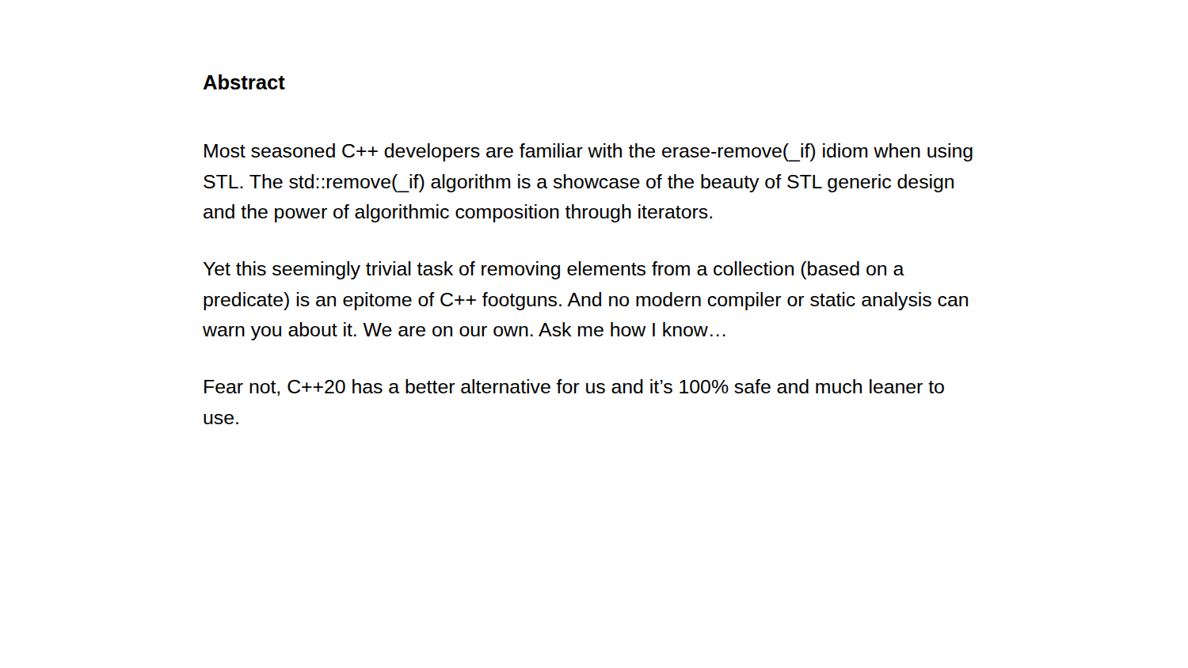Abstract
Most seasoned C++ developers are familiar with the erase-remove(_if) idiom when using STL. The std::remove(_if) algorithm is a showcase of the beauty of STL generic design and the power of algorithmic composition through iterators.
Yet this seemingly trivial task of removing elements from a collection (based on a predicate) is an epitome of C++ footguns. And no modern compiler or static analysis can warn you about it. We are on our own. Ask me how I know…
Fear not, C++20 has a better alternative for us and it’s 100% safe and much leaner to use.